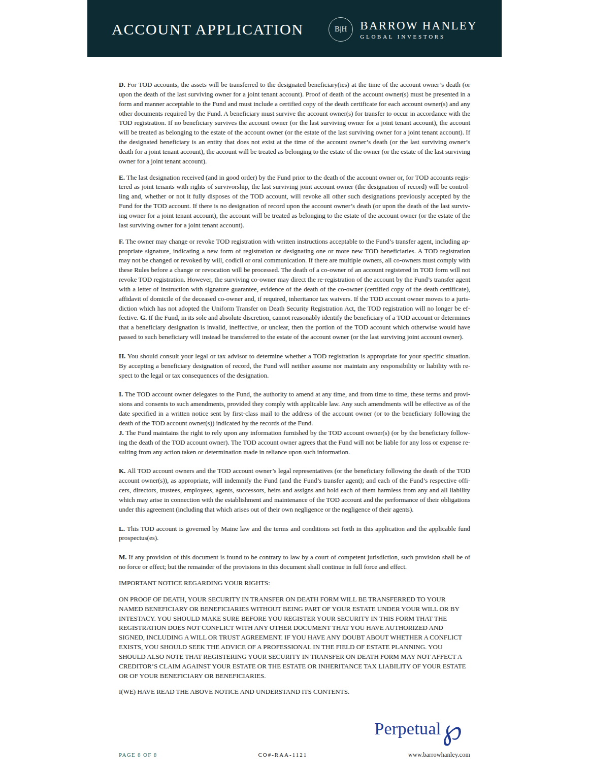Account Application
B|H
Barrow Hanley
Global Investors
D. For TOD accounts, the assets will be transferred to the designated beneficiary(ies) at the time of the account owner’s death (or upon the death of the last surviving owner for a joint tenant account). Proof of death of the account owner(s) must be presented in a form and manner acceptable to the Fund and must include a certified copy of the death certificate for each account owner(s) and any other documents required by the Fund. A beneficiary must survive the account owner(s) for transfer to occur in accordance with the TOD registration. If no beneficiary survives the account owner (or the last surviving owner for a joint tenant account), the account will be treated as belonging to the estate of the account owner (or the estate of the last surviving owner for a joint tenant account). If the designated beneficiary is an entity that does not exist at the time of the account owner’s death (or the last surviving owner’s death for a joint tenant account), the account will be treated as belonging to the estate of the owner (or the estate of the last surviving owner for a joint tenant account).
E. The last designation received (and in good order) by the Fund prior to the death of the account owner or, for TOD accounts registered as joint tenants with rights of survivorship, the last surviving joint account owner (the designation of record) will be controlling and, whether or not it fully disposes of the TOD account, will revoke all other such designations previously accepted by the Fund for the TOD account. If there is no designation of record upon the account owner’s death (or upon the death of the last surviving owner for a joint tenant account), the account will be treated as belonging to the estate of the account owner (or the estate of the last surviving owner for a joint tenant account).
F. The owner may change or revoke TOD registration with written instructions acceptable to the Fund’s transfer agent, including appropriate signature, indicating a new form of registration or designating one or more new TOD beneficiaries. A TOD registration may not be changed or revoked by will, codicil or oral communication. If there are multiple owners, all co-owners must comply with these Rules before a change or revocation will be processed. The death of a co-owner of an account registered in TOD form will not revoke TOD registration. However, the surviving co-owner may direct the re-registration of the account by the Fund’s transfer agent with a letter of instruction with signature guarantee, evidence of the death of the co-owner (certified copy of the death certificate), affidavit of domicile of the deceased co-owner and, if required, inheritance tax waivers. If the TOD account owner moves to a jurisdiction which has not adopted the Uniform Transfer on Death Security Registration Act, the TOD registration will no longer be effective. G. If the Fund, in its sole and absolute discretion, cannot reasonably identify the beneficiary of a TOD account or determines that a beneficiary designation is invalid, ineffective, or unclear, then the portion of the TOD account which otherwise would have passed to such beneficiary will instead be transferred to the estate of the account owner (or the last surviving joint account owner).
H. You should consult your legal or tax advisor to determine whether a TOD registration is appropriate for your specific situation. By accepting a beneficiary designation of record, the Fund will neither assume nor maintain any responsibility or liability with respect to the legal or tax consequences of the designation.
I. The TOD account owner delegates to the Fund, the authority to amend at any time, and from time to time, these terms and provisions and consents to such amendments, provided they comply with applicable law. Any such amendments will be effective as of the date specified in a written notice sent by first-class mail to the address of the account owner (or to the beneficiary following the death of the TOD account owner(s)) indicated by the records of the Fund.
J. The Fund maintains the right to rely upon any information furnished by the TOD account owner(s) (or by the beneficiary following the death of the TOD account owner). The TOD account owner agrees that the Fund will not be liable for any loss or expense resulting from any action taken or determination made in reliance upon such information.
K. All TOD account owners and the TOD account owner’s legal representatives (or the beneficiary following the death of the TOD account owner(s)), as appropriate, will indemnify the Fund (and the Fund’s transfer agent); and each of the Fund’s respective officers, directors, trustees, employees, agents, successors, heirs and assigns and hold each of them harmless from any and all liability which may arise in connection with the establishment and maintenance of the TOD account and the performance of their obligations under this agreement (including that which arises out of their own negligence or the negligence of their agents).
L. This TOD account is governed by Maine law and the terms and conditions set forth in this application and the applicable fund prospectus(es).
M. If any provision of this document is found to be contrary to law by a court of competent jurisdiction, such provision shall be of no force or effect; but the remainder of the provisions in this document shall continue in full force and effect.
Important notice regarding your rights:
On proof of death, your security in transfer on death form will be transferred to your named beneficiary or beneficiaries without being part of your estate under your will or by intestacy. You should make sure before you register your security in this form that the registration does not conflict with any other document that you have authorized and signed, including a will or trust agreement. If you have any doubt about whether a conflict exists, you should seek the advice of a professional in the field of estate planning. You should also note that registering your security in transfer on death form may not affect a creditor’s claim against your estate or the estate or inheritance tax liability of your estate or of your beneficiary or beneficiaries.
I(we) have read the above notice and understand its contents.
Perpetual℘
Page 8 of 8
CO#-RAA-1121
www.barrowhanley.com